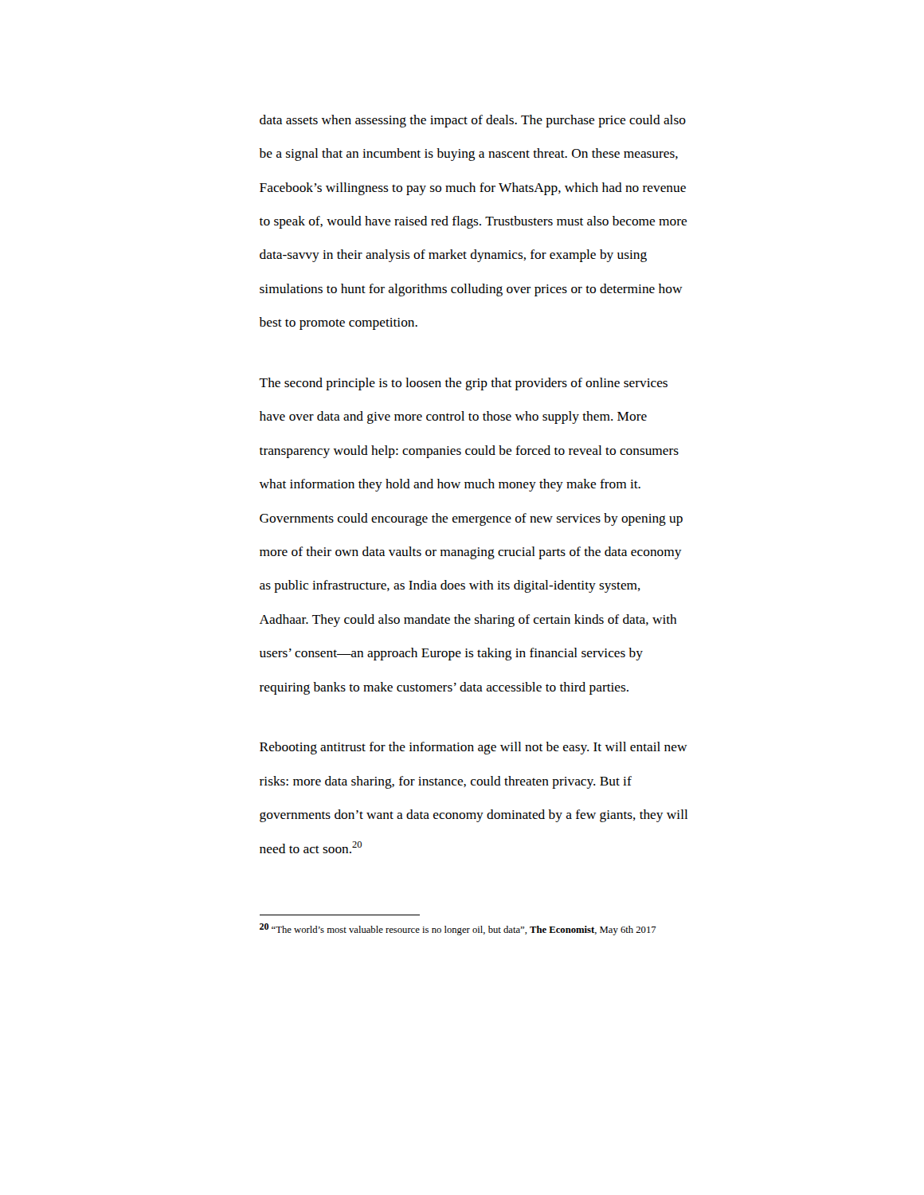data assets when assessing the impact of deals. The purchase price could also be a signal that an incumbent is buying a nascent threat. On these measures, Facebook’s willingness to pay so much for WhatsApp, which had no revenue to speak of, would have raised red flags. Trustbusters must also become more data-savvy in their analysis of market dynamics, for example by using simulations to hunt for algorithms colluding over prices or to determine how best to promote competition.
The second principle is to loosen the grip that providers of online services have over data and give more control to those who supply them. More transparency would help: companies could be forced to reveal to consumers what information they hold and how much money they make from it. Governments could encourage the emergence of new services by opening up more of their own data vaults or managing crucial parts of the data economy as public infrastructure, as India does with its digital-identity system, Aadhaar. They could also mandate the sharing of certain kinds of data, with users’ consent—an approach Europe is taking in financial services by requiring banks to make customers’ data accessible to third parties.
Rebooting antitrust for the information age will not be easy. It will entail new risks: more data sharing, for instance, could threaten privacy. But if governments don’t want a data economy dominated by a few giants, they will need to act soon.20
20“The world’s most valuable resource is no longer oil, but data”, The Economist, May 6th 2017